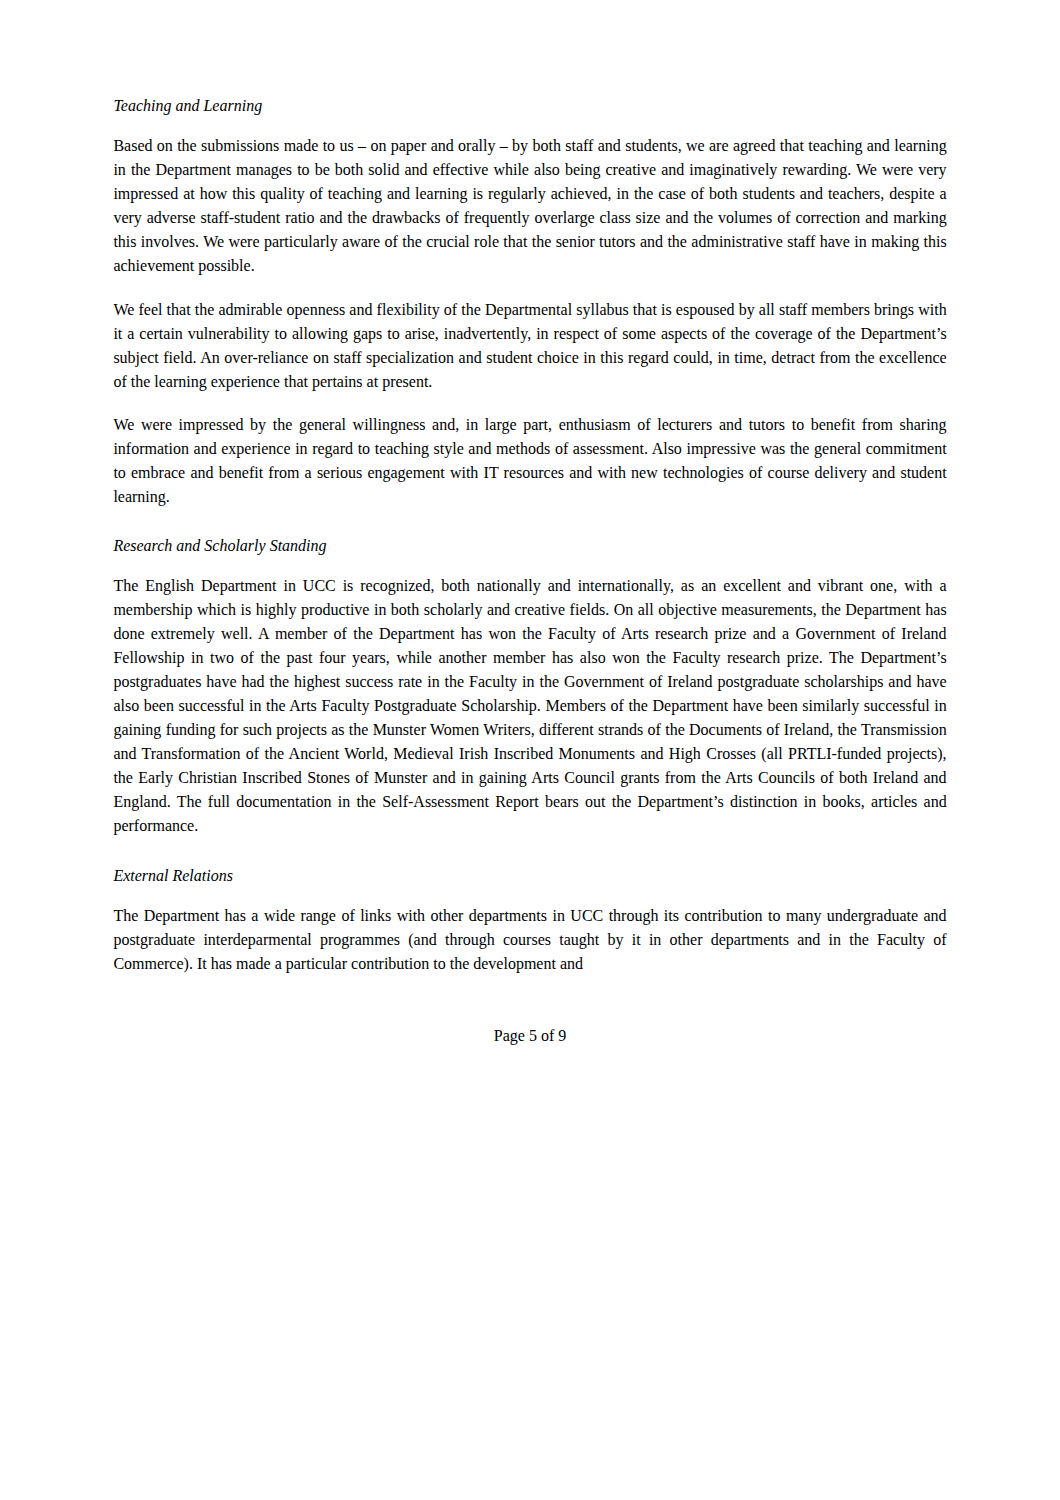Teaching and Learning
Based on the submissions made to us – on paper and orally – by both staff and students, we are agreed that teaching and learning in the Department manages to be both solid and effective while also being creative and imaginatively rewarding. We were very impressed at how this quality of teaching and learning is regularly achieved, in the case of both students and teachers, despite a very adverse staff-student ratio and the drawbacks of frequently overlarge class size and the volumes of correction and marking this involves. We were particularly aware of the crucial role that the senior tutors and the administrative staff have in making this achievement possible.
We feel that the admirable openness and flexibility of the Departmental syllabus that is espoused by all staff members brings with it a certain vulnerability to allowing gaps to arise, inadvertently, in respect of some aspects of the coverage of the Department’s subject field. An over-reliance on staff specialization and student choice in this regard could, in time, detract from the excellence of the learning experience that pertains at present.
We were impressed by the general willingness and, in large part, enthusiasm of lecturers and tutors to benefit from sharing information and experience in regard to teaching style and methods of assessment. Also impressive was the general commitment to embrace and benefit from a serious engagement with IT resources and with new technologies of course delivery and student learning.
Research and Scholarly Standing
The English Department in UCC is recognized, both nationally and internationally, as an excellent and vibrant one, with a membership which is highly productive in both scholarly and creative fields. On all objective measurements, the Department has done extremely well. A member of the Department has won the Faculty of Arts research prize and a Government of Ireland Fellowship in two of the past four years, while another member has also won the Faculty research prize. The Department’s postgraduates have had the highest success rate in the Faculty in the Government of Ireland postgraduate scholarships and have also been successful in the Arts Faculty Postgraduate Scholarship. Members of the Department have been similarly successful in gaining funding for such projects as the Munster Women Writers, different strands of the Documents of Ireland, the Transmission and Transformation of the Ancient World, Medieval Irish Inscribed Monuments and High Crosses (all PRTLI-funded projects), the Early Christian Inscribed Stones of Munster and in gaining Arts Council grants from the Arts Councils of both Ireland and England. The full documentation in the Self-Assessment Report bears out the Department’s distinction in books, articles and performance.
External Relations
The Department has a wide range of links with other departments in UCC through its contribution to many undergraduate and postgraduate interdeparmental programmes (and through courses taught by it in other departments and in the Faculty of Commerce). It has made a particular contribution to the development and
Page 5 of 9